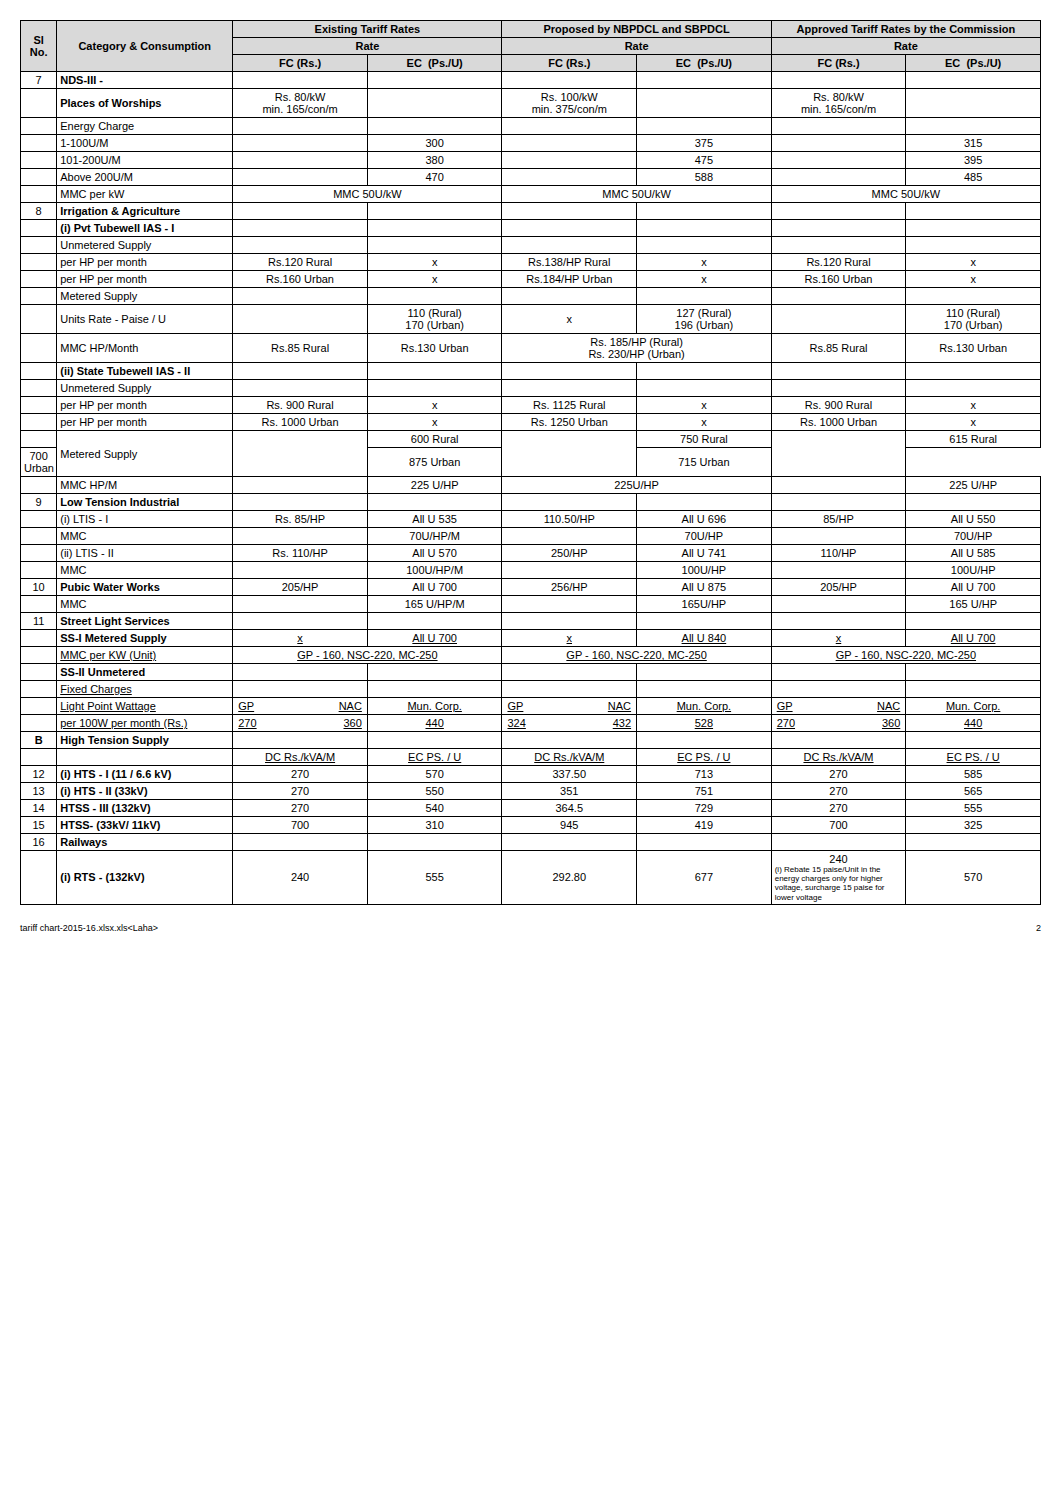| Sl No. | Category & Consumption | Existing Tariff Rates | Proposed by NBPDCL and SBPDCL | Approved Tariff Rates by the Commission |
| --- | --- | --- | --- | --- |
| Rate | Rate | Rate |
| FC (Rs.) | EC (Ps./U) | FC (Rs.) | EC (Ps./U) | FC (Rs.) | EC (Ps./U) |
| 7 | NDS-III - | | | | | | |
| | Places of Worships | Rs. 80/kW min. 165/con/m | | Rs. 100/kW min. 375/con/m | | Rs. 80/kW min. 165/con/m | |
| | Energy Charge | | | | | | |
| | 1-100U/M | | 300 | | 375 | | 315 |
| | 101-200U/M | | 380 | | 475 | | 395 |
| | Above 200U/M | | 470 | | 588 | | 485 |
| | MMC per kW | MMC 50U/kW | MMC 50U/kW | MMC 50U/kW |
| 8 | Irrigation & Agriculture | | | | | | |
| | (i) Pvt Tubewell IAS - I | | | | | | |
| | Unmetered Supply | | | | | | |
| | per HP per month | Rs.120 Rural | x | Rs.138/HP Rural | x | Rs.120 Rural | x |
| | per HP per month | Rs.160 Urban | x | Rs.184/HP Urban | x | Rs.160 Urban | x |
| | Metered Supply | | | | | | |
| | Units Rate - Paise / U | | 110 (Rural) 170 (Urban) | x | 127 (Rural) 196 (Urban) | | 110 (Rural) 170 (Urban) |
| | MMC HP/Month | Rs.85 Rural | Rs.130 Urban | Rs. 185/HP (Rural) Rs. 230/HP (Urban) | Rs.85 Rural | Rs.130 Urban |
| | (ii) State Tubewell IAS - II | | | | | | |
| | Unmetered Supply | | | | | | |
| | per HP per month | Rs. 900 Rural | x | Rs. 1125 Rural | x | Rs. 900 Rural | x |
| | per HP per month | Rs. 1000 Urban | x | Rs. 1250 Urban | x | Rs. 1000 Urban | x |
| | Metered Supply | | 600 Rural | | 750 Rural | | 615 Rural |
| 700 Urban | 875 Urban | 715 Urban |
| | MMC HP/M | | 225 U/HP | 225U/HP | | 225 U/HP |
| 9 | Low Tension Industrial | | | | | | |
| | (i) LTIS - I | Rs. 85/HP | All U 535 | 110.50/HP | All U 696 | 85/HP | All U 550 |
| | MMC | | 70U/HP/M | | 70U/HP | | 70U/HP |
| | (ii) LTIS - II | Rs. 110/HP | All U 570 | 250/HP | All U 741 | 110/HP | All U 585 |
| | MMC | | 100U/HP/M | | 100U/HP | | 100U/HP |
| 10 | Pubic Water Works | 205/HP | All U 700 | 256/HP | All U 875 | 205/HP | All U 700 |
| | MMC | | 165 U/HP/M | | 165U/HP | | 165 U/HP |
| 11 | Street Light Services | | | | | | |
| | SS-I Metered Supply | x | All U 700 | x | All U 840 | x | All U 700 |
| | MMC per KW (Unit) | GP - 160, NSC-220, MC-250 | GP - 160, NSC-220, MC-250 | GP - 160, NSC-220, MC-250 |
| | SS-II Unmetered | | | | | | |
| | Fixed Charges | | | | | | |
| | Light Point Wattage | GP NAC | Mun. Corp. | GP NAC | Mun. Corp. | GP NAC | Mun. Corp. |
| | per 100W per month (Rs.) | 270 360 | 440 | 324 432 | 528 | 270 360 | 440 |
| B | High Tension Supply | | | | | | |
| | | DC Rs./kVA/M | EC PS. / U | DC Rs./kVA/M | EC PS. / U | DC Rs./kVA/M | EC PS. / U |
| 12 | (i) HTS - I (11 / 6.6 kV) | 270 | 570 | 337.50 | 713 | 270 | 585 |
| 13 | (i) HTS - II (33kV) | 270 | 550 | 351 | 751 | 270 | 565 |
| 14 | HTSS - III (132kV) | 270 | 540 | 364.5 | 729 | 270 | 555 |
| 15 | HTSS- (33kV/ 11kV) | 700 | 310 | 945 | 419 | 700 | 325 |
| 16 | Railways | | | | | | |
| | (i) RTS - (132kV) | 240 | 555 | 292.80 | 677 | 240 (i) Rebate 15 paise/Unit in the energy charges only for higher voltage, surcharge 15 paise for lower voltage | 570 |
tariff chart-2015-16.xlsx.xls<Laha> 2